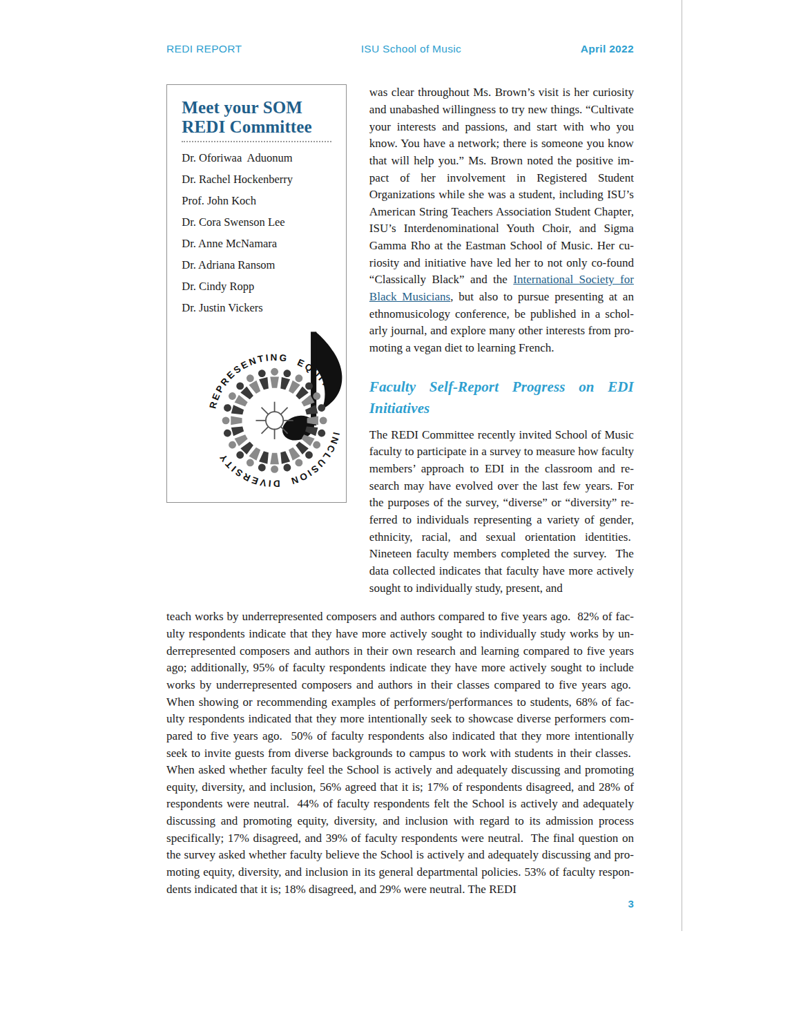REDI REPORT ISU School of Music April 2022
Meet your SOM
REDI Committee
Dr. Oforiwaa Aduonum
Dr. Rachel Hockenberry
Prof. John Koch
Dr. Cora Swenson Lee
Dr. Anne McNamara
Dr. Adriana Ransom
Dr. Cindy Ropp
Dr. Justin Vickers
REPRESENTING EQUITY INCLUSION DIVERSITY
was clear throughout Ms. Brown’s visit is her curiosity and unabashed willingness to try new things. “Cultivate your interests and passions, and start with who you know. You have a network; there is someone you know that will help you.” Ms. Brown noted the positive impact of her involvement in Registered Student Organizations while she was a student, including ISU’s American String Teachers Association Student Chapter, ISU’s Interdenominational Youth Choir, and Sigma Gamma Rho at the Eastman School of Music. Her curiosity and initiative have led her to not only co-found “Classically Black” and the International Society for Black Musicians, but also to pursue presenting at an ethnomusicology conference, be published in a scholarly journal, and explore many other interests from promoting a vegan diet to learning French.
Faculty Self-Report Progress on EDI Initiatives
The REDI Committee recently invited School of Music faculty to participate in a survey to measure how faculty members’ approach to EDI in the classroom and research may have evolved over the last few years. For the purposes of the survey, “diverse” or “diversity” referred to individuals representing a variety of gender, ethnicity, racial, and sexual orientation identities. Nineteen faculty members completed the survey. The data collected indicates that faculty have more actively sought to individually study, present, and
teach works by underrepresented composers and authors compared to five years ago. 82% of faculty respondents indicate that they have more actively sought to individually study works by underrepresented composers and authors in their own research and learning compared to five years ago; additionally, 95% of faculty respondents indicate they have more actively sought to include works by underrepresented composers and authors in their classes compared to five years ago. When showing or recommending examples of performers/performances to students, 68% of faculty respondents indicated that they more intentionally seek to showcase diverse performers compared to five years ago. 50% of faculty respondents also indicated that they more intentionally seek to invite guests from diverse backgrounds to campus to work with students in their classes. When asked whether faculty feel the School is actively and adequately discussing and promoting equity, diversity, and inclusion, 56% agreed that it is; 17% of respondents disagreed, and 28% of respondents were neutral. 44% of faculty respondents felt the School is actively and adequately discussing and promoting equity, diversity, and inclusion with regard to its admission process specifically; 17% disagreed, and 39% of faculty respondents were neutral. The final question on the survey asked whether faculty believe the School is actively and adequately discussing and promoting equity, diversity, and inclusion in its general departmental policies. 53% of faculty respondents indicated that it is; 18% disagreed, and 29% were neutral. The REDI
3